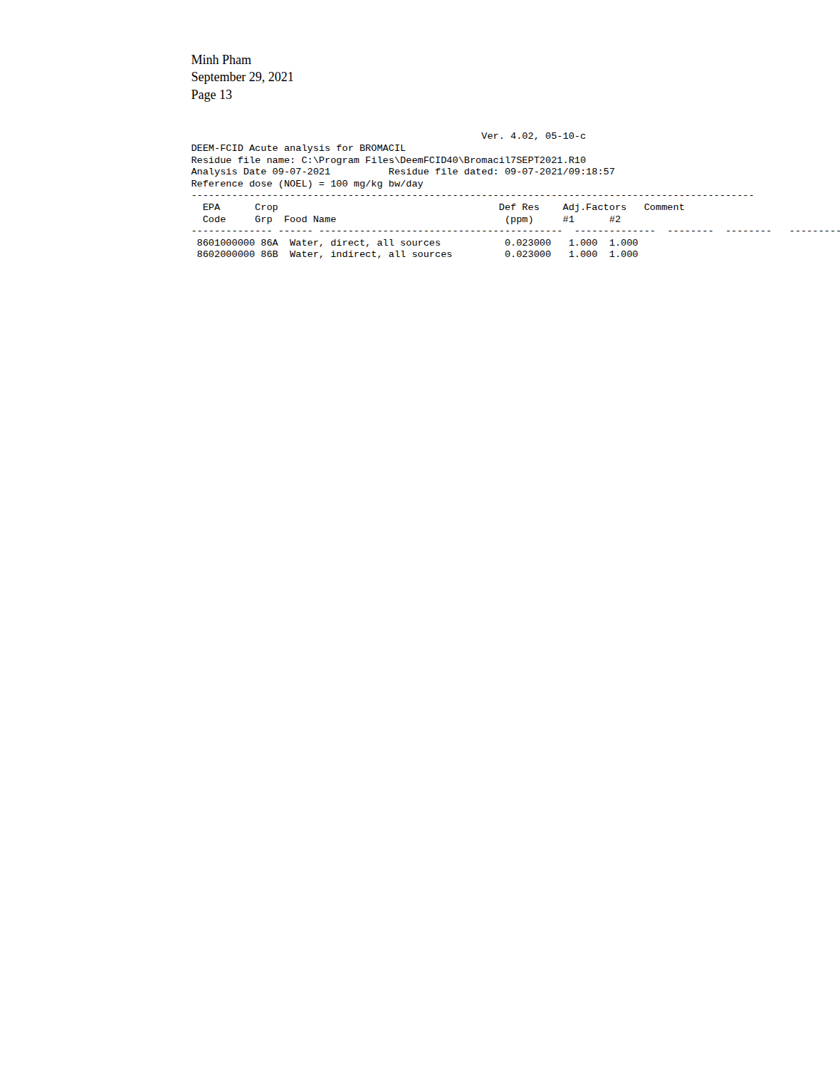Minh Pham
September 29, 2021
Page 13
                                                  Ver. 4.02, 05-10-c
DEEM-FCID Acute analysis for BROMACIL
Residue file name: C:\Program Files\DeemFCID40\Bromacil7SEPT2021.R10
Analysis Date 09-07-2021          Residue file dated: 09-07-2021/09:18:57
Reference dose (NOEL) = 100 mg/kg bw/day
-------------------------------------------------------------------------------------------------
  EPA      Crop                                      Def Res    Adj.Factors   Comment
  Code     Grp  Food Name                             (ppm)     #1      #2
-------------- ------ ------------------------------------------  --------------  --------  --------   ----------
 8601000000 86A  Water, direct, all sources           0.023000   1.000  1.000
 8602000000 86B  Water, indirect, all sources         0.023000   1.000  1.000